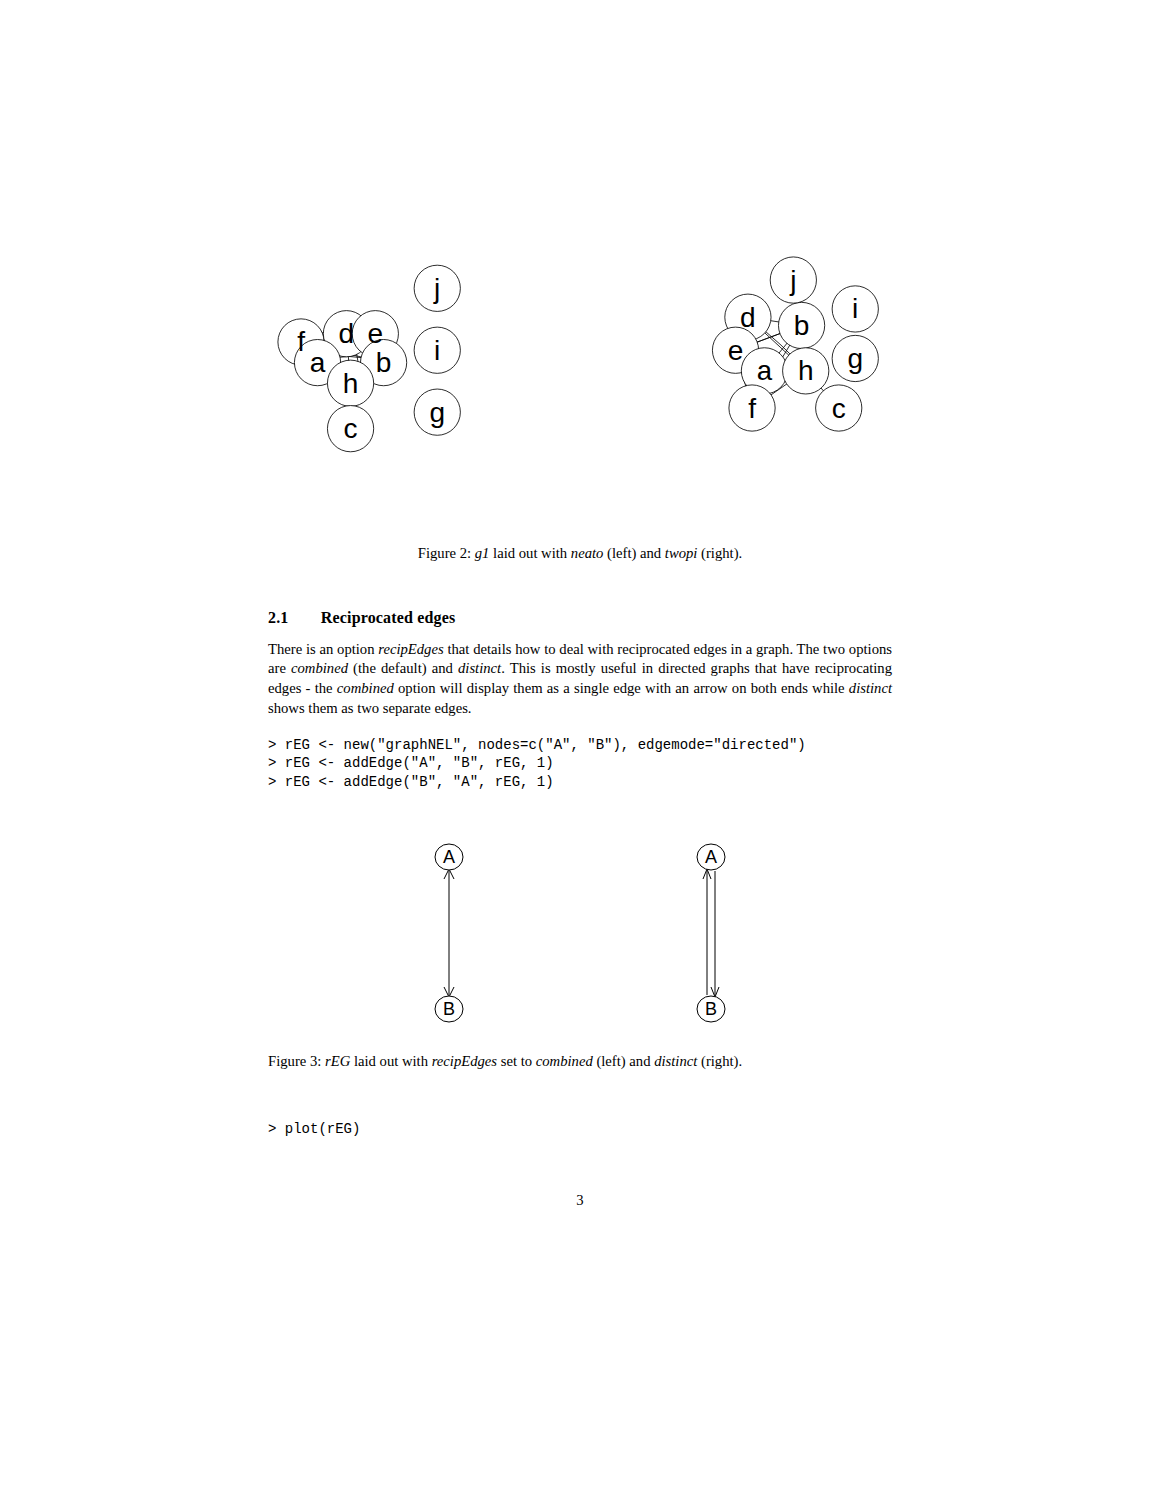f d e a b h c j i g d b e a h f c j i g
Figure 2: g1 laid out with neato (left) and twopi (right).
2.1 Reciprocated edges
There is an option recipEdges that details how to deal with reciprocated edges in a graph. The two options are combined (the default) and distinct. This is mostly useful in directed graphs that have reciprocating edges - the combined option will display them as a single edge with an arrow on both ends while distinct shows them as two separate edges.
> rEG <- new("graphNEL", nodes=c("A", "B"), edgemode="directed")
> rEG <- addEdge("A", "B", rEG, 1)
> rEG <- addEdge("B", "A", rEG, 1)
A B A B
Figure 3: rEG laid out with recipEdges set to combined (left) and distinct (right).
> plot(rEG)
3